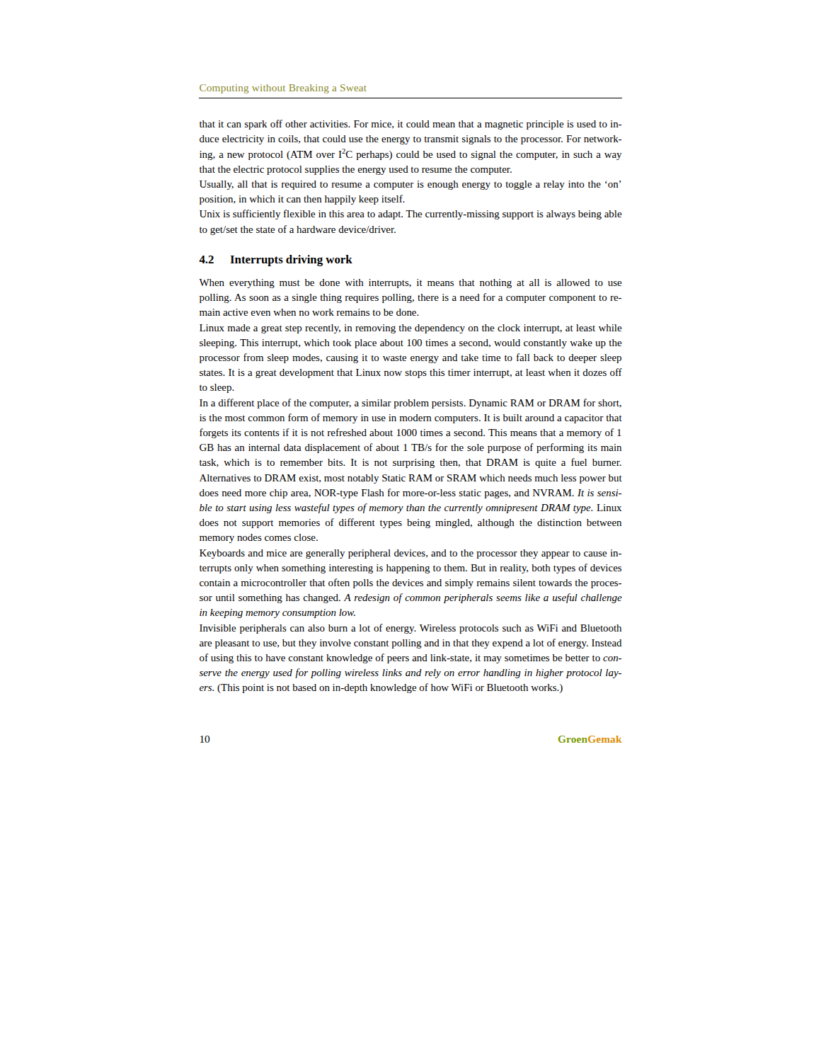Computing without Breaking a Sweat
that it can spark off other activities. For mice, it could mean that a magnetic principle is used to induce electricity in coils, that could use the energy to transmit signals to the processor. For networking, a new protocol (ATM over I2C perhaps) could be used to signal the computer, in such a way that the electric protocol supplies the energy used to resume the computer.
Usually, all that is required to resume a computer is enough energy to toggle a relay into the ‘on’ position, in which it can then happily keep itself.
Unix is sufficiently flexible in this area to adapt. The currently-missing support is always being able to get/set the state of a hardware device/driver.
4.2 Interrupts driving work
When everything must be done with interrupts, it means that nothing at all is allowed to use polling. As soon as a single thing requires polling, there is a need for a computer component to remain active even when no work remains to be done.
Linux made a great step recently, in removing the dependency on the clock interrupt, at least while sleeping. This interrupt, which took place about 100 times a second, would constantly wake up the processor from sleep modes, causing it to waste energy and take time to fall back to deeper sleep states. It is a great development that Linux now stops this timer interrupt, at least when it dozes off to sleep.
In a different place of the computer, a similar problem persists. Dynamic RAM or DRAM for short, is the most common form of memory in use in modern computers. It is built around a capacitor that forgets its contents if it is not refreshed about 1000 times a second. This means that a memory of 1 GB has an internal data displacement of about 1 TB/s for the sole purpose of performing its main task, which is to remember bits. It is not surprising then, that DRAM is quite a fuel burner. Alternatives to DRAM exist, most notably Static RAM or SRAM which needs much less power but does need more chip area, NOR-type Flash for more-or-less static pages, and NVRAM. It is sensible to start using less wasteful types of memory than the currently omnipresent DRAM type. Linux does not support memories of different types being mingled, although the distinction between memory nodes comes close.
Keyboards and mice are generally peripheral devices, and to the processor they appear to cause interrupts only when something interesting is happening to them. But in reality, both types of devices contain a microcontroller that often polls the devices and simply remains silent towards the processor until something has changed. A redesign of common peripherals seems like a useful challenge in keeping memory consumption low.
Invisible peripherals can also burn a lot of energy. Wireless protocols such as WiFi and Bluetooth are pleasant to use, but they involve constant polling and in that they expend a lot of energy. Instead of using this to have constant knowledge of peers and link-state, it may sometimes be better to conserve the energy used for polling wireless links and rely on error handling in higher protocol layers. (This point is not based on in-depth knowledge of how WiFi or Bluetooth works.)
10 Groen Gemak